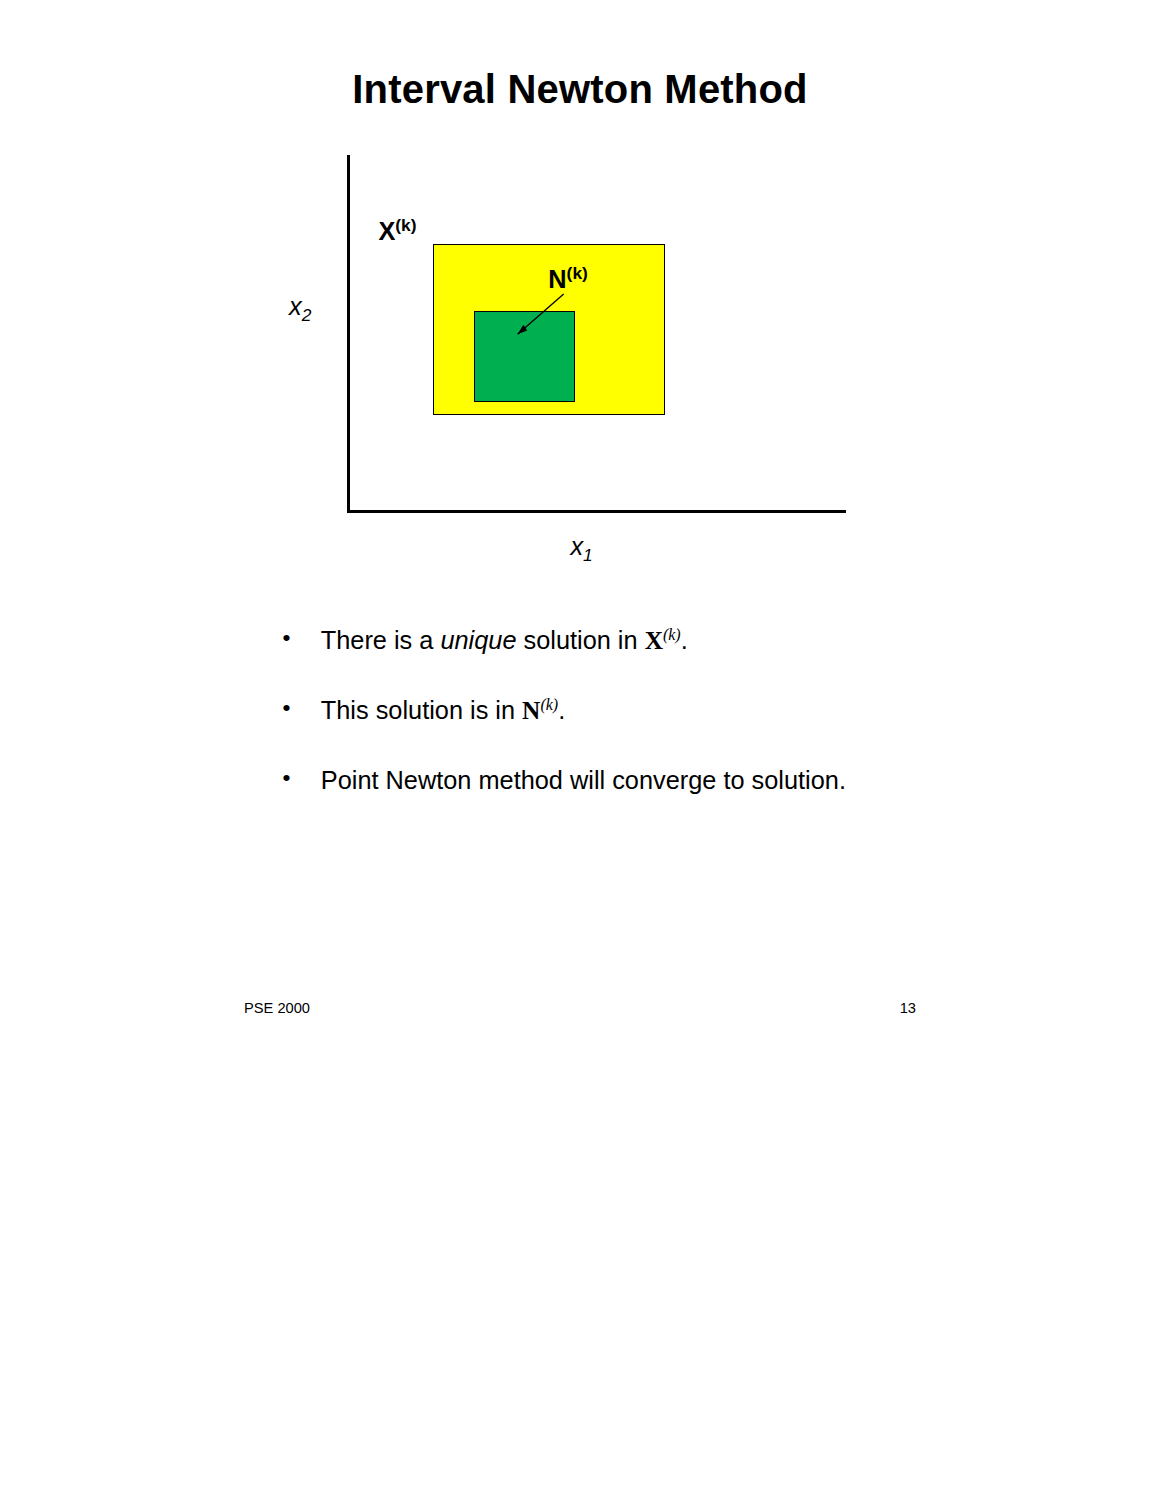Interval Newton Method
x2
x1
X(k)
N(k)
There is a unique solution in X(k).
This solution is in N(k).
Point Newton method will converge to solution.
PSE 2000 13